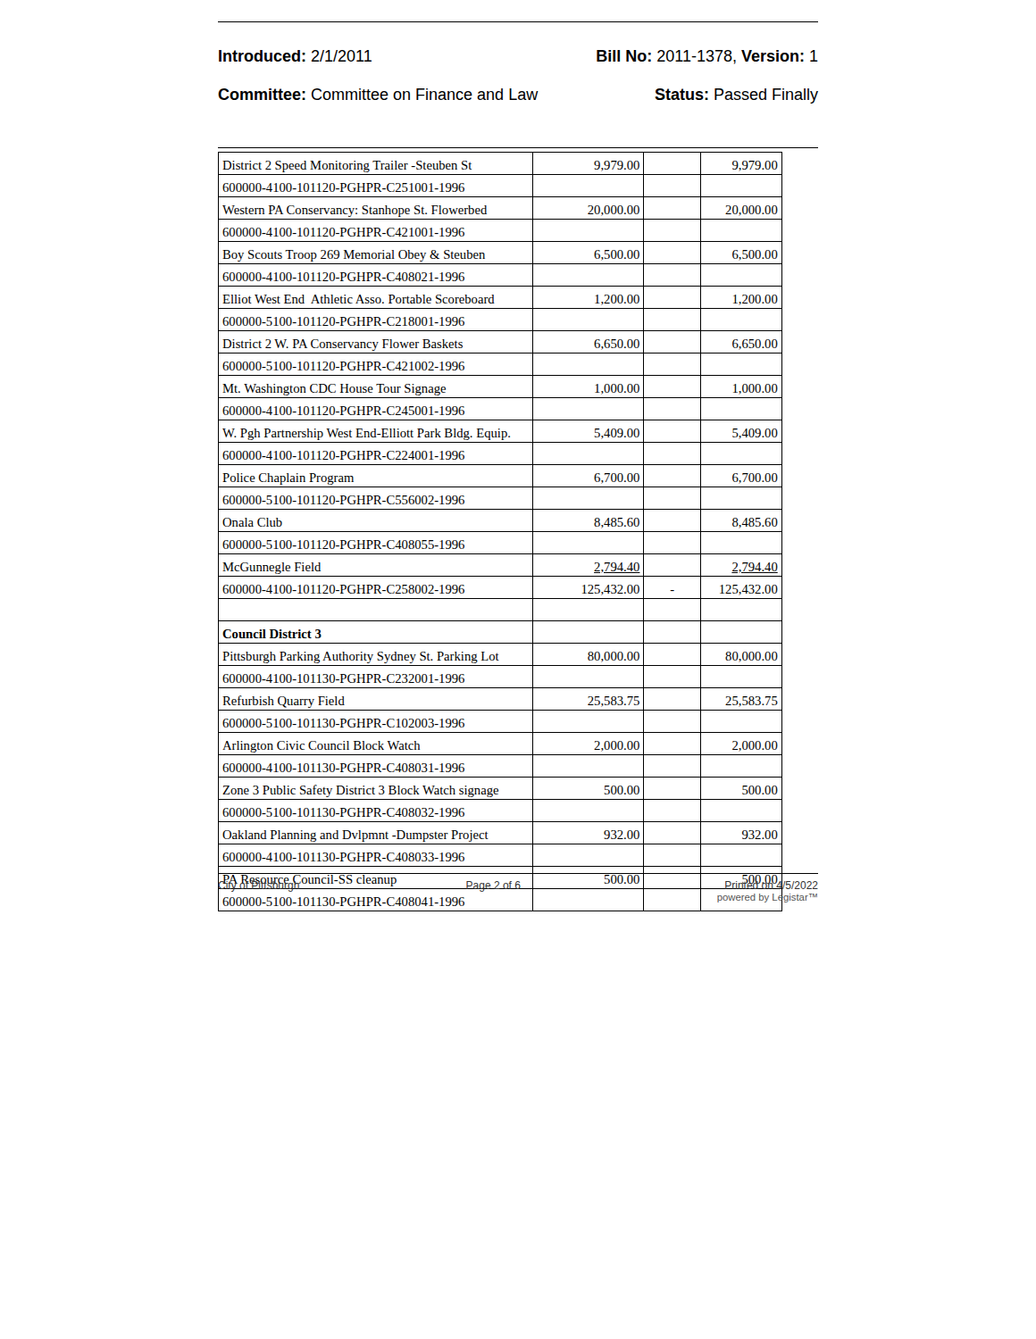| Introduced: 2/1/2011 | Bill No: 2011-1378, Version: 1 |
| Committee: Committee on Finance and Law | Status: Passed Finally |
| District 2 Speed Monitoring Trailer -Steuben St | 9,979.00 | | 9,979.00 | |
| 600000-4100-101120-PGHPR-C251001-1996 | | | | |
| Western PA Conservancy: Stanhope St. Flowerbed | 20,000.00 | | 20,000.00 | |
| 600000-4100-101120-PGHPR-C421001-1996 | | | | |
| Boy Scouts Troop 269 Memorial Obey & Steuben | 6,500.00 | | 6,500.00 | |
| 600000-4100-101120-PGHPR-C408021-1996 | | | | |
| Elliot West End Athletic Asso. Portable Scoreboard | 1,200.00 | | 1,200.00 | |
| 600000-5100-101120-PGHPR-C218001-1996 | | | | |
| District 2 W. PA Conservancy Flower Baskets | 6,650.00 | | 6,650.00 | |
| 600000-5100-101120-PGHPR-C421002-1996 | | | | |
| Mt. Washington CDC House Tour Signage | 1,000.00 | | 1,000.00 | |
| 600000-4100-101120-PGHPR-C245001-1996 | | | | |
| W. Pgh Partnership West End-Elliott Park Bldg. Equip. | 5,409.00 | | 5,409.00 | |
| 600000-4100-101120-PGHPR-C224001-1996 | | | | |
| Police Chaplain Program | 6,700.00 | | 6,700.00 | |
| 600000-5100-101120-PGHPR-C556002-1996 | | | | |
| Onala Club | 8,485.60 | | 8,485.60 | |
| 600000-5100-101120-PGHPR-C408055-1996 | | | | |
| McGunnegle Field | 2,794.40 | | 2,794.40 | |
| 600000-4100-101120-PGHPR-C258002-1996 | 125,432.00 | - | 125,432.00 | |
| Council District 3 | | | | |
| Pittsburgh Parking Authority Sydney St. Parking Lot | 80,000.00 | | 80,000.00 | |
| 600000-4100-101130-PGHPR-C232001-1996 | | | | |
| Refurbish Quarry Field | 25,583.75 | | 25,583.75 | |
| 600000-5100-101130-PGHPR-C102003-1996 | | | | |
| Arlington Civic Council Block Watch | 2,000.00 | | 2,000.00 | |
| 600000-4100-101130-PGHPR-C408031-1996 | | | | |
| Zone 3 Public Safety District 3 Block Watch signage | 500.00 | | 500.00 | |
| 600000-5100-101130-PGHPR-C408032-1996 | | | | |
| Oakland Planning and Dvlpmnt -Dumpster Project | 932.00 | | 932.00 | |
| 600000-4100-101130-PGHPR-C408033-1996 | | | | |
| PA Resource Council-SS cleanup | 500.00 | | 500.00 | |
| 600000-5100-101130-PGHPR-C408041-1996 | | | | |
| City of Pittsburgh | Page 2 of 6 | Printed on 4/5/2022 |
| | | powered by Legistar™ |